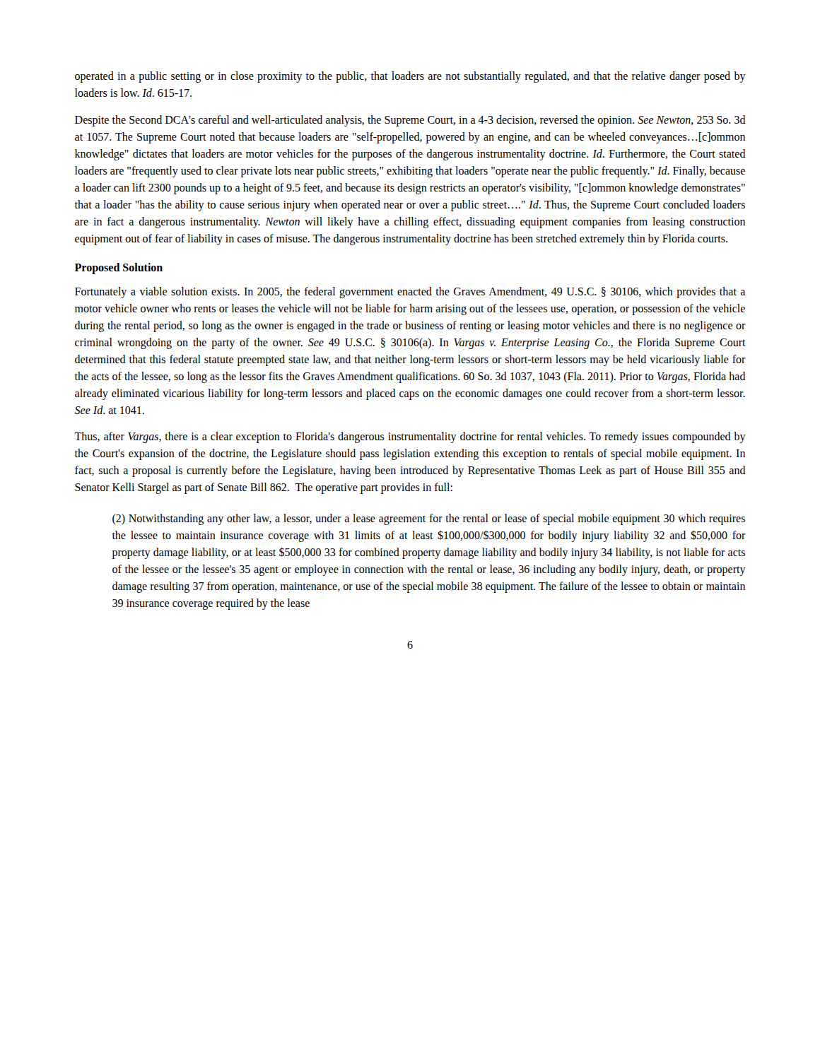operated in a public setting or in close proximity to the public, that loaders are not substantially regulated, and that the relative danger posed by loaders is low. Id. 615-17.
Despite the Second DCA's careful and well-articulated analysis, the Supreme Court, in a 4-3 decision, reversed the opinion. See Newton, 253 So. 3d at 1057. The Supreme Court noted that because loaders are "self-propelled, powered by an engine, and can be wheeled conveyances…[c]ommon knowledge" dictates that loaders are motor vehicles for the purposes of the dangerous instrumentality doctrine. Id. Furthermore, the Court stated loaders are "frequently used to clear private lots near public streets," exhibiting that loaders "operate near the public frequently." Id. Finally, because a loader can lift 2300 pounds up to a height of 9.5 feet, and because its design restricts an operator's visibility, "[c]ommon knowledge demonstrates" that a loader "has the ability to cause serious injury when operated near or over a public street…." Id. Thus, the Supreme Court concluded loaders are in fact a dangerous instrumentality. Newton will likely have a chilling effect, dissuading equipment companies from leasing construction equipment out of fear of liability in cases of misuse. The dangerous instrumentality doctrine has been stretched extremely thin by Florida courts.
Proposed Solution
Fortunately a viable solution exists. In 2005, the federal government enacted the Graves Amendment, 49 U.S.C. § 30106, which provides that a motor vehicle owner who rents or leases the vehicle will not be liable for harm arising out of the lessees use, operation, or possession of the vehicle during the rental period, so long as the owner is engaged in the trade or business of renting or leasing motor vehicles and there is no negligence or criminal wrongdoing on the party of the owner. See 49 U.S.C. § 30106(a). In Vargas v. Enterprise Leasing Co., the Florida Supreme Court determined that this federal statute preempted state law, and that neither long-term lessors or short-term lessors may be held vicariously liable for the acts of the lessee, so long as the lessor fits the Graves Amendment qualifications. 60 So. 3d 1037, 1043 (Fla. 2011). Prior to Vargas, Florida had already eliminated vicarious liability for long-term lessors and placed caps on the economic damages one could recover from a short-term lessor. See Id. at 1041.
Thus, after Vargas, there is a clear exception to Florida's dangerous instrumentality doctrine for rental vehicles. To remedy issues compounded by the Court's expansion of the doctrine, the Legislature should pass legislation extending this exception to rentals of special mobile equipment. In fact, such a proposal is currently before the Legislature, having been introduced by Representative Thomas Leek as part of House Bill 355 and Senator Kelli Stargel as part of Senate Bill 862. The operative part provides in full:
(2) Notwithstanding any other law, a lessor, under a lease agreement for the rental or lease of special mobile equipment 30 which requires the lessee to maintain insurance coverage with 31 limits of at least $100,000/$300,000 for bodily injury liability 32 and $50,000 for property damage liability, or at least $500,000 33 for combined property damage liability and bodily injury 34 liability, is not liable for acts of the lessee or the lessee's 35 agent or employee in connection with the rental or lease, 36 including any bodily injury, death, or property damage resulting 37 from operation, maintenance, or use of the special mobile 38 equipment. The failure of the lessee to obtain or maintain 39 insurance coverage required by the lease
6